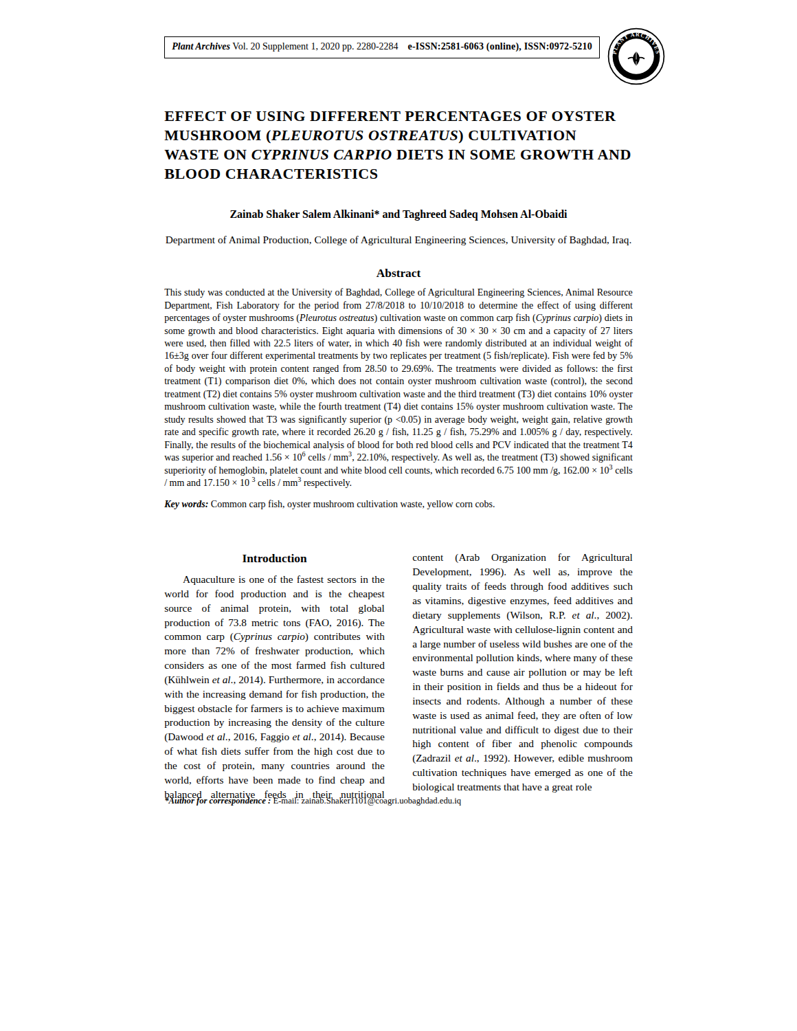Plant Archives Vol. 20 Supplement 1, 2020 pp. 2280-2284 e-ISSN:2581-6063 (online), ISSN:0972-5210
PLANT ARCHIVES
Effect of Using Different Percentages of Oyster Mushroom (Pleurotus ostreatus) Cultivation Waste on Cyprinus carpio Diets in Some Growth and Blood Characteristics
Zainab Shaker Salem Alkinani* and Taghreed Sadeq Mohsen Al-Obaidi
Department of Animal Production, College of Agricultural Engineering Sciences, University of Baghdad, Iraq.
Abstract
This study was conducted at the University of Baghdad, College of Agricultural Engineering Sciences, Animal Resource Department, Fish Laboratory for the period from 27/8/2018 to 10/10/2018 to determine the effect of using different percentages of oyster mushrooms (Pleurotus ostreatus) cultivation waste on common carp fish (Cyprinus carpio) diets in some growth and blood characteristics. Eight aquaria with dimensions of 30 × 30 × 30 cm and a capacity of 27 liters were used, then filled with 22.5 liters of water, in which 40 fish were randomly distributed at an individual weight of 16±3g over four different experimental treatments by two replicates per treatment (5 fish/replicate). Fish were fed by 5% of body weight with protein content ranged from 28.50 to 29.69%. The treatments were divided as follows: the first treatment (T1) comparison diet 0%, which does not contain oyster mushroom cultivation waste (control), the second treatment (T2) diet contains 5% oyster mushroom cultivation waste and the third treatment (T3) diet contains 10% oyster mushroom cultivation waste, while the fourth treatment (T4) diet contains 15% oyster mushroom cultivation waste. The study results showed that T3 was significantly superior (p <0.05) in average body weight, weight gain, relative growth rate and specific growth rate, where it recorded 26.20 g / fish, 11.25 g / fish, 75.29% and 1.005% g / day, respectively. Finally, the results of the biochemical analysis of blood for both red blood cells and PCV indicated that the treatment T4 was superior and reached 1.56 × 106 cells / mm3, 22.10%, respectively. As well as, the treatment (T3) showed significant superiority of hemoglobin, platelet count and white blood cell counts, which recorded 6.75 100 mm /g, 162.00 × 103 cells / mm and 17.150 × 10 3 cells / mm3 respectively.
Key words: Common carp fish, oyster mushroom cultivation waste, yellow corn cobs.
Introduction
Aquaculture is one of the fastest sectors in the world for food production and is the cheapest source of animal protein, with total global production of 73.8 metric tons (FAO, 2016). The common carp (Cyprinus carpio) contributes with more than 72% of freshwater production, which considers as one of the most farmed fish cultured (Kühlwein et al., 2014). Furthermore, in accordance with the increasing demand for fish production, the biggest obstacle for farmers is to achieve maximum production by increasing the density of the culture (Dawood et al., 2016, Faggio et al., 2014). Because of what fish diets suffer from the high cost due to the cost of protein, many countries around the world, efforts have been made to find cheap and balanced alternative feeds in their nutritional content (Arab Organization for Agricultural Development, 1996). As well as, improve the quality traits of feeds through food additives such as vitamins, digestive enzymes, feed additives and dietary supplements (Wilson, R.P. et al., 2002). Agricultural waste with cellulose-lignin content and a large number of useless wild bushes are one of the environmental pollution kinds, where many of these waste burns and cause air pollution or may be left in their position in fields and thus be a hideout for insects and rodents. Although a number of these waste is used as animal feed, they are often of low nutritional value and difficult to digest due to their high content of fiber and phenolic compounds (Zadrazil et al., 1992). However, edible mushroom cultivation techniques have emerged as one of the biological treatments that have a great role
*Author for correspondence : E-mail: zainab.Shaker1101@coagri.uobaghdad.edu.iq